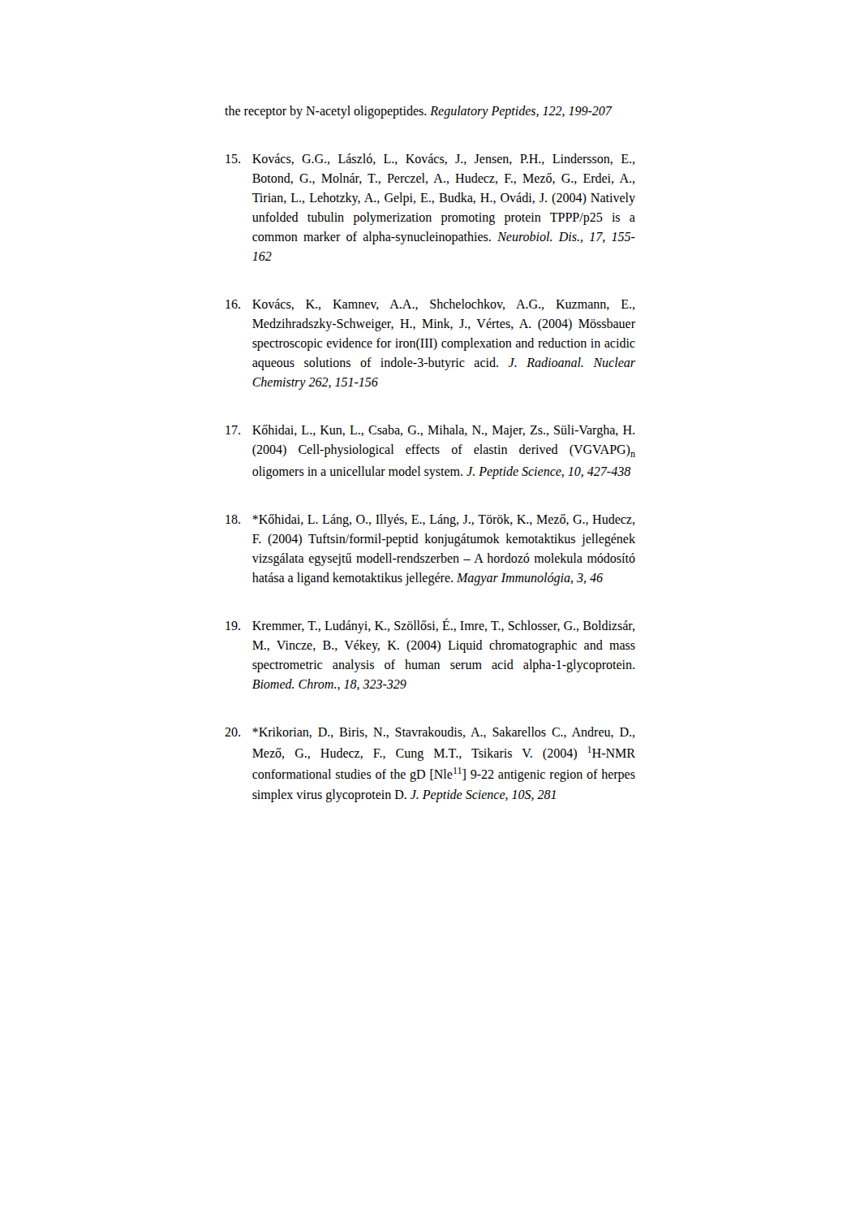the receptor by N-acetyl oligopeptides. Regulatory Peptides, 122, 199-207
15. Kovács, G.G., László, L., Kovács, J., Jensen, P.H., Lindersson, E., Botond, G., Molnár, T., Perczel, A., Hudecz, F., Mező, G., Erdei, A., Tirian, L., Lehotzky, A., Gelpi, E., Budka, H., Ovádi, J. (2004) Natively unfolded tubulin polymerization promoting protein TPPP/p25 is a common marker of alpha-synucleinopathies. Neurobiol. Dis., 17, 155-162
16. Kovács, K., Kamnev, A.A., Shchelochkov, A.G., Kuzmann, E., Medzihradszky-Schweiger, H., Mink, J., Vértes, A. (2004) Mössbauer spectroscopic evidence for iron(III) complexation and reduction in acidic aqueous solutions of indole-3-butyric acid. J. Radioanal. Nuclear Chemistry 262, 151-156
17. Kőhidai, L., Kun, L., Csaba, G., Mihala, N., Majer, Zs., Süli-Vargha, H. (2004) Cell-physiological effects of elastin derived (VGVAPG)n oligomers in a unicellular model system. J. Peptide Science, 10, 427-438
18. *Kőhidai, L. Láng, O., Illyés, E., Láng, J., Török, K., Mező, G., Hudecz, F. (2004) Tuftsin/formil-peptid konjugátumok kemotaktikus jellegének vizsgálata egysejtű modell-rendszerben – A hordozó molekula módosító hatása a ligand kemotaktikus jellegére. Magyar Immunológia, 3, 46
19. Kremmer, T., Ludányi, K., Szöllősi, É., Imre, T., Schlosser, G., Boldizsár, M., Vincze, B., Vékey, K. (2004) Liquid chromatographic and mass spectrometric analysis of human serum acid alpha-1-glycoprotein. Biomed. Chrom., 18, 323-329
20. *Krikorian, D., Biris, N., Stavrakoudis, A., Sakarellos C., Andreu, D., Mező, G., Hudecz, F., Cung M.T., Tsikaris V. (2004) 1H-NMR conformational studies of the gD [Nle11] 9-22 antigenic region of herpes simplex virus glycoprotein D. J. Peptide Science, 10S, 281